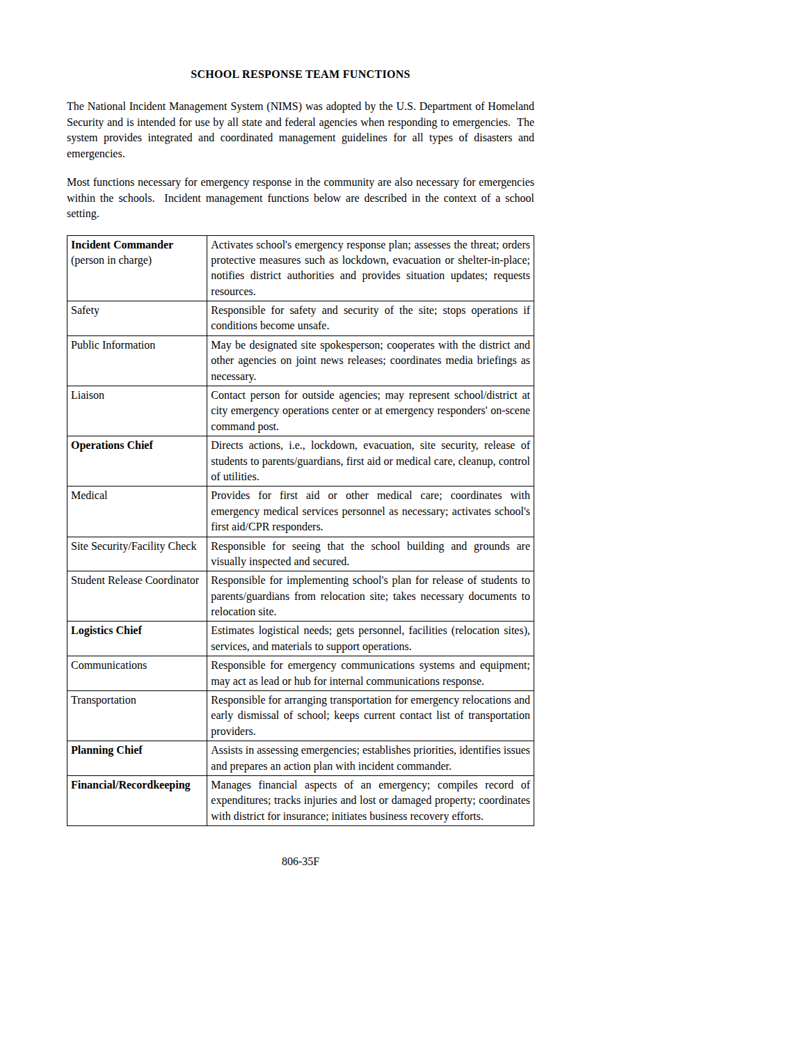School Response Team Functions
The National Incident Management System (NIMS) was adopted by the U.S. Department of Homeland Security and is intended for use by all state and federal agencies when responding to emergencies. The system provides integrated and coordinated management guidelines for all types of disasters and emergencies.
Most functions necessary for emergency response in the community are also necessary for emergencies within the schools. Incident management functions below are described in the context of a school setting.
| Incident Commander (person in charge) | Activates school's emergency response plan; assesses the threat; orders protective measures such as lockdown, evacuation or shelter-in-place; notifies district authorities and provides situation updates; requests resources. |
| Safety | Responsible for safety and security of the site; stops operations if conditions become unsafe. |
| Public Information | May be designated site spokesperson; cooperates with the district and other agencies on joint news releases; coordinates media briefings as necessary. |
| Liaison | Contact person for outside agencies; may represent school/district at city emergency operations center or at emergency responders' on-scene command post. |
| Operations Chief | Directs actions, i.e., lockdown, evacuation, site security, release of students to parents/guardians, first aid or medical care, cleanup, control of utilities. |
| Medical | Provides for first aid or other medical care; coordinates with emergency medical services personnel as necessary; activates school's first aid/CPR responders. |
| Site Security/Facility Check | Responsible for seeing that the school building and grounds are visually inspected and secured. |
| Student Release Coordinator | Responsible for implementing school's plan for release of students to parents/guardians from relocation site; takes necessary documents to relocation site. |
| Logistics Chief | Estimates logistical needs; gets personnel, facilities (relocation sites), services, and materials to support operations. |
| Communications | Responsible for emergency communications systems and equipment; may act as lead or hub for internal communications response. |
| Transportation | Responsible for arranging transportation for emergency relocations and early dismissal of school; keeps current contact list of transportation providers. |
| Planning Chief | Assists in assessing emergencies; establishes priorities, identifies issues and prepares an action plan with incident commander. |
| Financial/Recordkeeping | Manages financial aspects of an emergency; compiles record of expenditures; tracks injuries and lost or damaged property; coordinates with district for insurance; initiates business recovery efforts. |
806-35F